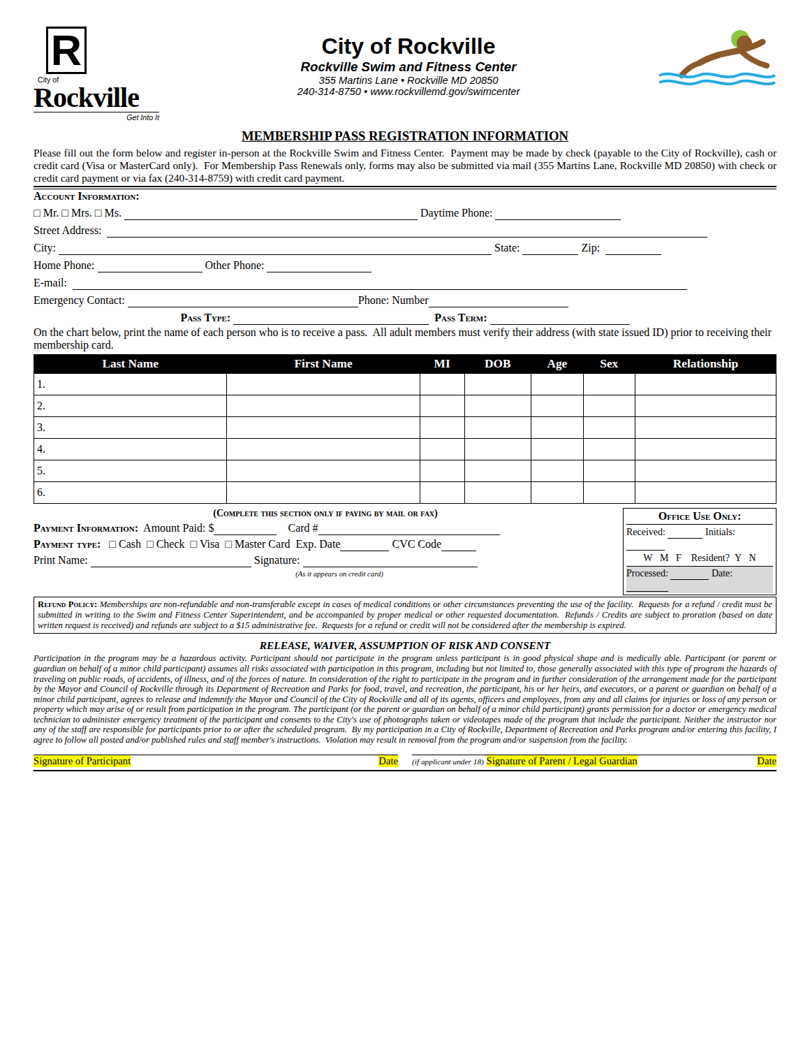R
City of
Rockville
Get Into It
City of Rockville
Rockville Swim and Fitness Center
355 Martins Lane • Rockville MD 20850
240-314-8750 • www.rockvillemd.gov/swimcenter
MEMBERSHIP PASS REGISTRATION INFORMATION
Please fill out the form below and register in-person at the Rockville Swim and Fitness Center. Payment may be made by check (payable to the City of Rockville), cash or credit card (Visa or MasterCard only). For Membership Pass Renewals only, forms may also be submitted via mail (355 Martins Lane, Rockville MD 20850) with check or credit card payment or via fax (240-314-8759) with credit card payment.
Account Information:
□ Mr. □ Mrs. □ Ms. Daytime Phone:
Street Address:
City: State: Zip:
Home Phone: Other Phone:
E-mail:
Emergency Contact: Phone: Number
Pass Type: Pass Term:
On the chart below, print the name of each person who is to receive a pass. All adult members must verify their address (with state issued ID) prior to receiving their membership card.
| Last Name | First Name | MI | DOB | Age | Sex | Relationship |
| --- | --- | --- | --- | --- | --- | --- |
| 1. | | | | | | |
| 2. | | | | | | |
| 3. | | | | | | |
| 4. | | | | | | |
| 5. | | | | | | |
| 6. | | | | | | |
(Complete this section only if paying by mail or fax)
Payment Information: Amount Paid: $ Card #
Payment type: □ Cash □ Check □ Visa □ Master Card Exp. Date CVC Code
Print Name: Signature:
(As it appears on credit card)
Office Use Only:
Received: Initials:
W M F Resident? Y N
Processed: Date:
Refund Policy: Memberships are non-refundable and non-transferable except in cases of medical conditions or other circumstances preventing the use of the facility. Requests for a refund / credit must be submitted in writing to the Swim and Fitness Center Superintendent, and be accompanied by proper medical or other requested documentation. Refunds / Credits are subject to proration (based on date written request is received) and refunds are subject to a $15 administrative fee. Requests for a refund or credit will not be considered after the membership is expired.
RELEASE, WAIVER, ASSUMPTION OF RISK AND CONSENT
Participation in the program may be a hazardous activity. Participant should not participate in the program unless participant is in good physical shape and is medically able. Participant (or parent or guardian on behalf of a minor child participant) assumes all risks associated with participation in this program, including but not limited to, those generally associated with this type of program the hazards of traveling on public roads, of accidents, of illness, and of the forces of nature. In consideration of the right to participate in the program and in further consideration of the arrangement made for the participant by the Mayor and Council of Rockville through its Department of Recreation and Parks for food, travel, and recreation, the participant, his or her heirs, and executors, or a parent or guardian on behalf of a minor child participant, agrees to release and indemnify the Mayor and Council of the City of Rockville and all of its agents, officers and employees, from any and all claims for injuries or loss of any person or property which may arise of or result from participation in the program. The participant (or the parent or guardian on behalf of a minor child participant) grants permission for a doctor or emergency medical technician to administer emergency treatment of the participant and consents to the City's use of photographs taken or videotapes made of the program that include the participant. Neither the instructor nor any of the staff are responsible for participants prior to or after the scheduled program. By my participation in a City of Rockville, Department of Recreation and Parks program and/or entering this facility, I agree to follow all posted and/or published rules and staff member's instructions. Violation may result in removal from the program and/or suspension from the facility.
Signature of Participant Date
(if applicant under 18) Signature of Parent / Legal Guardian Date